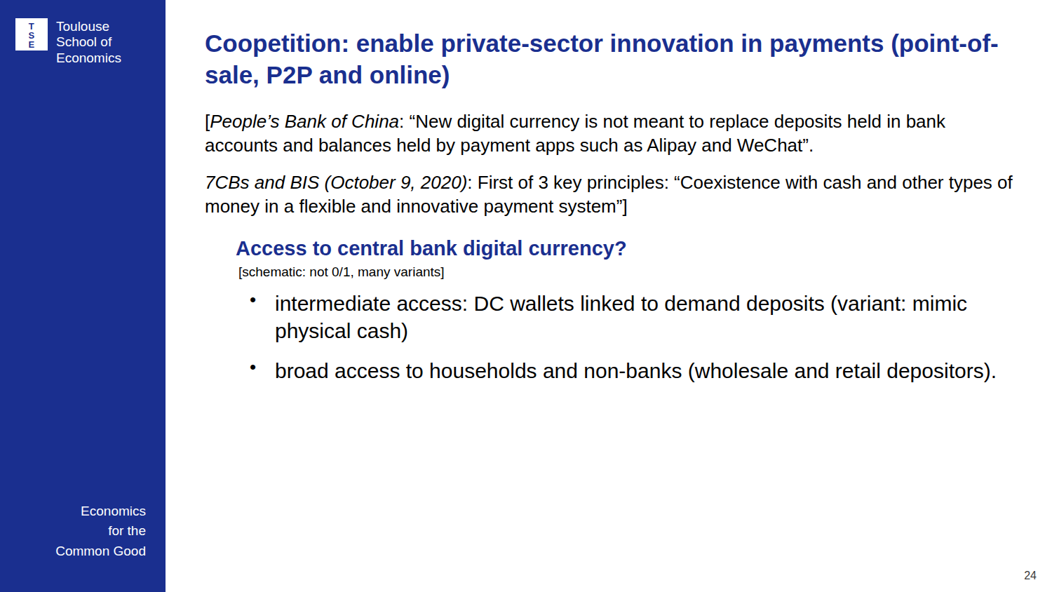TSE
Toulouse
School of
Economics
Economics
for the
Common Good
Coopetition: enable private-sector innovation in payments (point-of-sale, P2P and online)
[People’s Bank of China: “New digital currency is not meant to replace deposits held in bank accounts and balances held by payment apps such as Alipay and WeChat”.
7CBs and BIS (October 9, 2020): First of 3 key principles: “Coexistence with cash and other types of money in a flexible and innovative payment system”]
Access to central bank digital currency?
[schematic: not 0/1, many variants]
intermediate access: DC wallets linked to demand deposits (variant: mimic physical cash)
broad access to households and non-banks (wholesale and retail depositors).
24